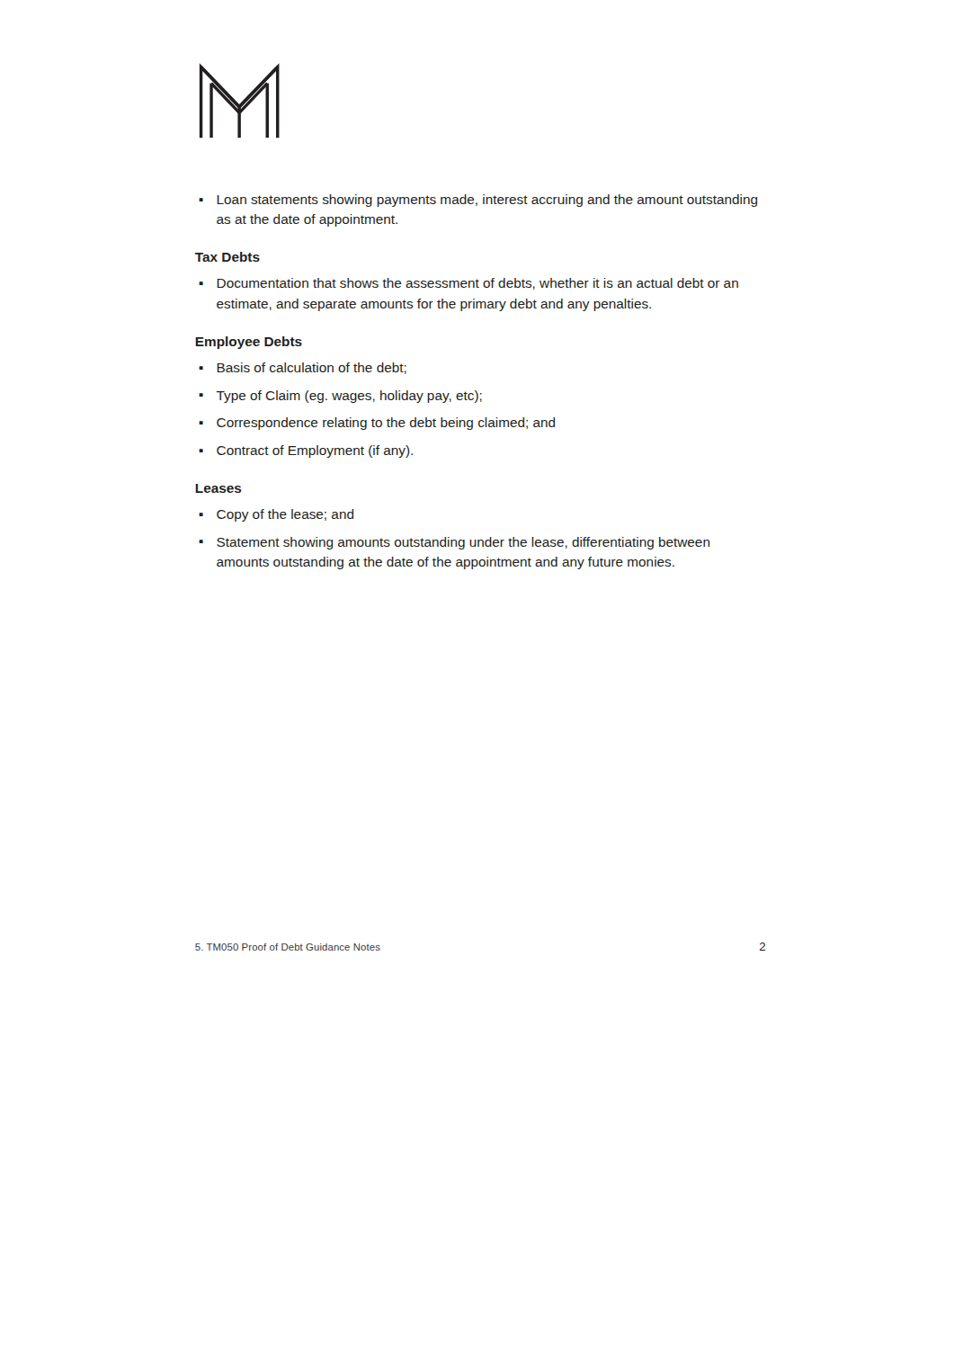Loan statements showing payments made, interest accruing and the amount outstanding as at the date of appointment.
Tax Debts
Documentation that shows the assessment of debts, whether it is an actual debt or an estimate, and separate amounts for the primary debt and any penalties.
Employee Debts
Basis of calculation of the debt;
Type of Claim (eg. wages, holiday pay, etc);
Correspondence relating to the debt being claimed; and
Contract of Employment (if any).
Leases
Copy of the lease; and
Statement showing amounts outstanding under the lease, differentiating between amounts outstanding at the date of the appointment and any future monies.
5. TM050 Proof of Debt Guidance Notes 2